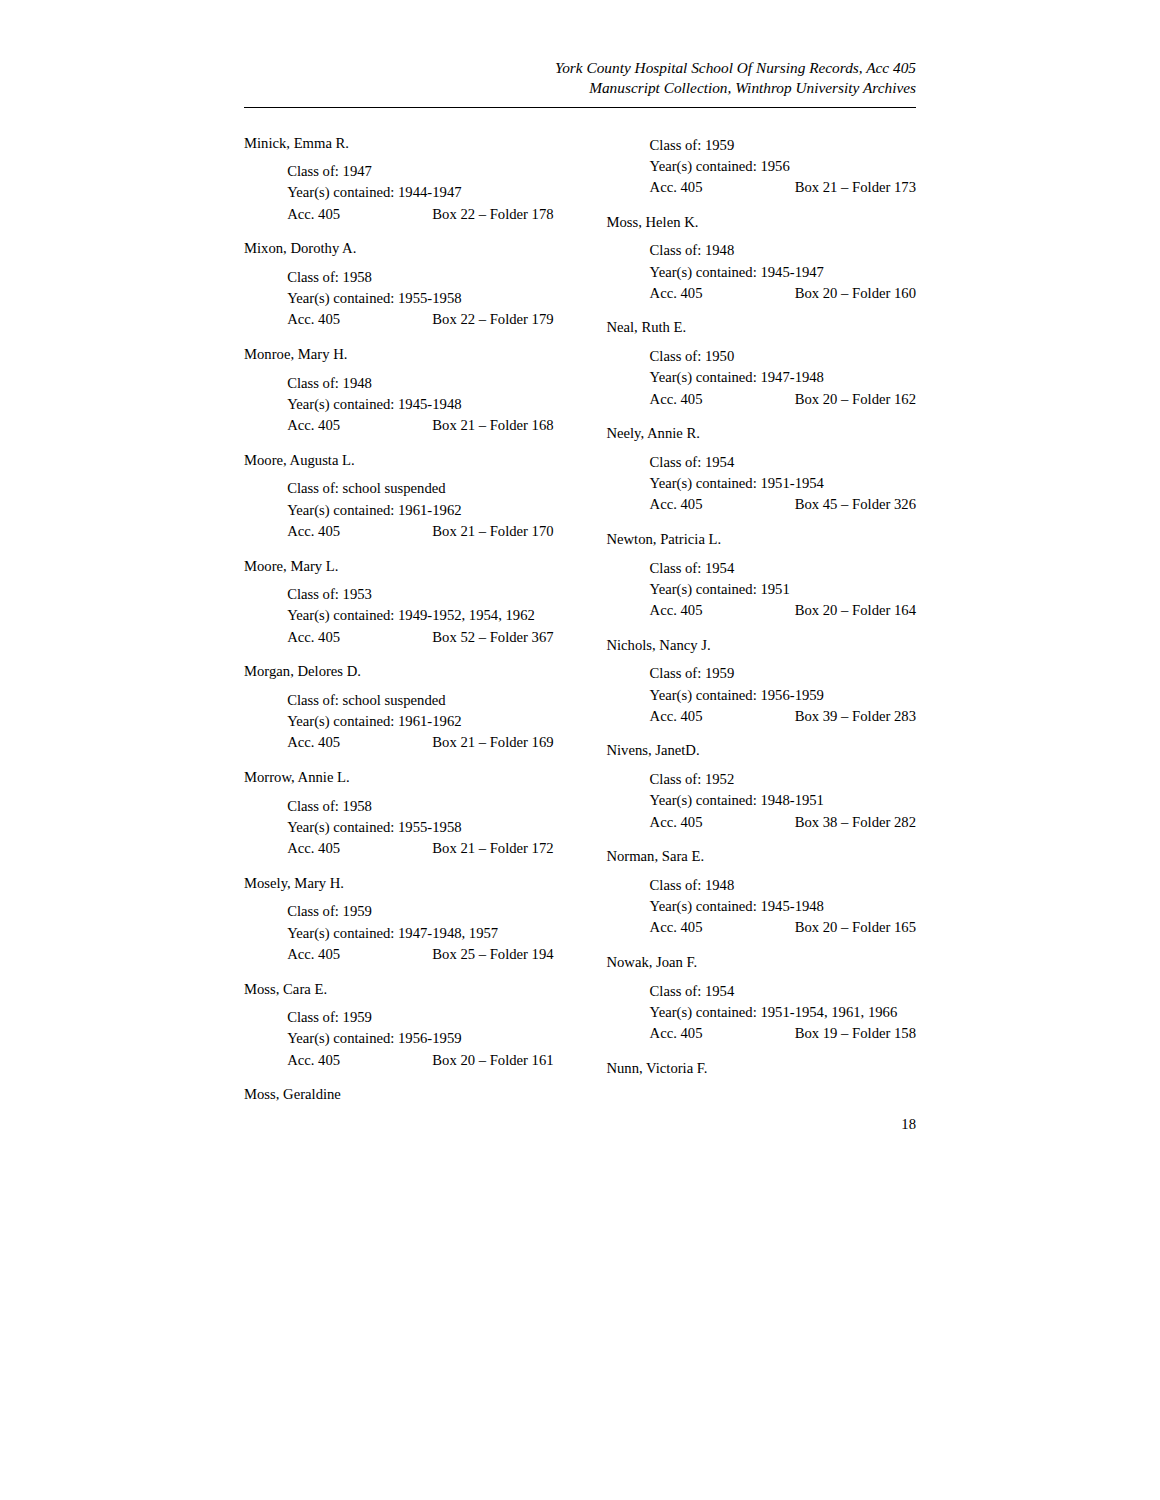York County Hospital School Of Nursing Records, Acc 405
Manuscript Collection, Winthrop University Archives
Minick, Emma R.
Class of: 1947
Year(s) contained: 1944-1947
Acc. 405 Box 22 – Folder 178
Mixon, Dorothy A.
Class of: 1958
Year(s) contained: 1955-1958
Acc. 405 Box 22 – Folder 179
Monroe, Mary H.
Class of: 1948
Year(s) contained: 1945-1948
Acc. 405 Box 21 – Folder 168
Moore, Augusta L.
Class of: school suspended
Year(s) contained: 1961-1962
Acc. 405 Box 21 – Folder 170
Moore, Mary L.
Class of: 1953
Year(s) contained: 1949-1952, 1954, 1962
Acc. 405 Box 52 – Folder 367
Morgan, Delores D.
Class of: school suspended
Year(s) contained: 1961-1962
Acc. 405 Box 21 – Folder 169
Morrow, Annie L.
Class of: 1958
Year(s) contained: 1955-1958
Acc. 405 Box 21 – Folder 172
Mosely, Mary H.
Class of: 1959
Year(s) contained: 1947-1948, 1957
Acc. 405 Box 25 – Folder 194
Moss, Cara E.
Class of: 1959
Year(s) contained: 1956-1959
Acc. 405 Box 20 – Folder 161
Moss, Geraldine
Class of: 1959
Year(s) contained: 1956
Acc. 405 Box 21 – Folder 173
Moss, Helen K.
Class of: 1948
Year(s) contained: 1945-1947
Acc. 405 Box 20 – Folder 160
Neal, Ruth E.
Class of: 1950
Year(s) contained: 1947-1948
Acc. 405 Box 20 – Folder 162
Neely, Annie R.
Class of: 1954
Year(s) contained: 1951-1954
Acc. 405 Box 45 – Folder 326
Newton, Patricia L.
Class of: 1954
Year(s) contained: 1951
Acc. 405 Box 20 – Folder 164
Nichols, Nancy J.
Class of: 1959
Year(s) contained: 1956-1959
Acc. 405 Box 39 – Folder 283
Nivens, JanetD.
Class of: 1952
Year(s) contained: 1948-1951
Acc. 405 Box 38 – Folder 282
Norman, Sara E.
Class of: 1948
Year(s) contained: 1945-1948
Acc. 405 Box 20 – Folder 165
Nowak, Joan F.
Class of: 1954
Year(s) contained: 1951-1954, 1961, 1966
Acc. 405 Box 19 – Folder 158
Nunn, Victoria F.
18